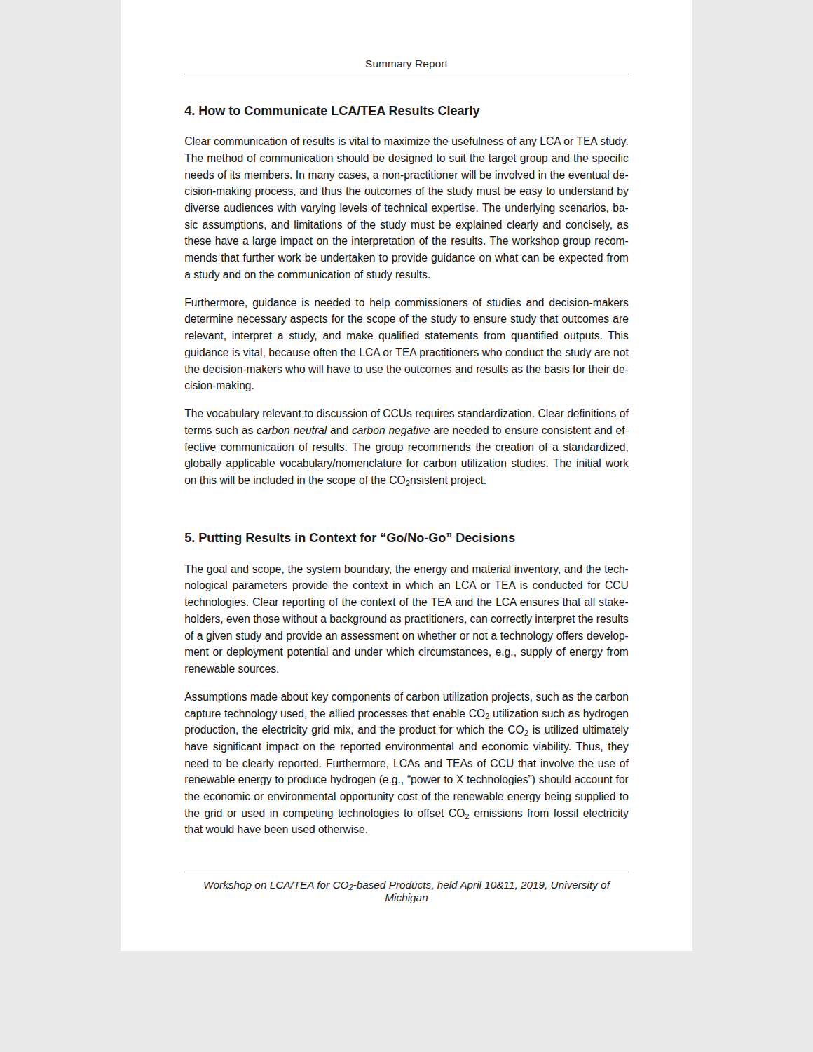Summary Report
4. How to Communicate LCA/TEA Results Clearly
Clear communication of results is vital to maximize the usefulness of any LCA or TEA study. The method of communication should be designed to suit the target group and the specific needs of its members. In many cases, a non-practitioner will be involved in the eventual decision-making process, and thus the outcomes of the study must be easy to understand by diverse audiences with varying levels of technical expertise. The underlying scenarios, basic assumptions, and limitations of the study must be explained clearly and concisely, as these have a large impact on the interpretation of the results. The workshop group recommends that further work be undertaken to provide guidance on what can be expected from a study and on the communication of study results.
Furthermore, guidance is needed to help commissioners of studies and decision-makers determine necessary aspects for the scope of the study to ensure study that outcomes are relevant, interpret a study, and make qualified statements from quantified outputs. This guidance is vital, because often the LCA or TEA practitioners who conduct the study are not the decision-makers who will have to use the outcomes and results as the basis for their decision-making.
The vocabulary relevant to discussion of CCUs requires standardization. Clear definitions of terms such as carbon neutral and carbon negative are needed to ensure consistent and effective communication of results. The group recommends the creation of a standardized, globally applicable vocabulary/nomenclature for carbon utilization studies. The initial work on this will be included in the scope of the CO2nsistent project.
5. Putting Results in Context for “Go/No-Go” Decisions
The goal and scope, the system boundary, the energy and material inventory, and the technological parameters provide the context in which an LCA or TEA is conducted for CCU technologies. Clear reporting of the context of the TEA and the LCA ensures that all stakeholders, even those without a background as practitioners, can correctly interpret the results of a given study and provide an assessment on whether or not a technology offers development or deployment potential and under which circumstances, e.g., supply of energy from renewable sources.
Assumptions made about key components of carbon utilization projects, such as the carbon capture technology used, the allied processes that enable CO2 utilization such as hydrogen production, the electricity grid mix, and the product for which the CO2 is utilized ultimately have significant impact on the reported environmental and economic viability. Thus, they need to be clearly reported. Furthermore, LCAs and TEAs of CCU that involve the use of renewable energy to produce hydrogen (e.g., “power to X technologies”) should account for the economic or environmental opportunity cost of the renewable energy being supplied to the grid or used in competing technologies to offset CO2 emissions from fossil electricity that would have been used otherwise.
Workshop on LCA/TEA for CO2-based Products, held April 10&11, 2019, University of Michigan